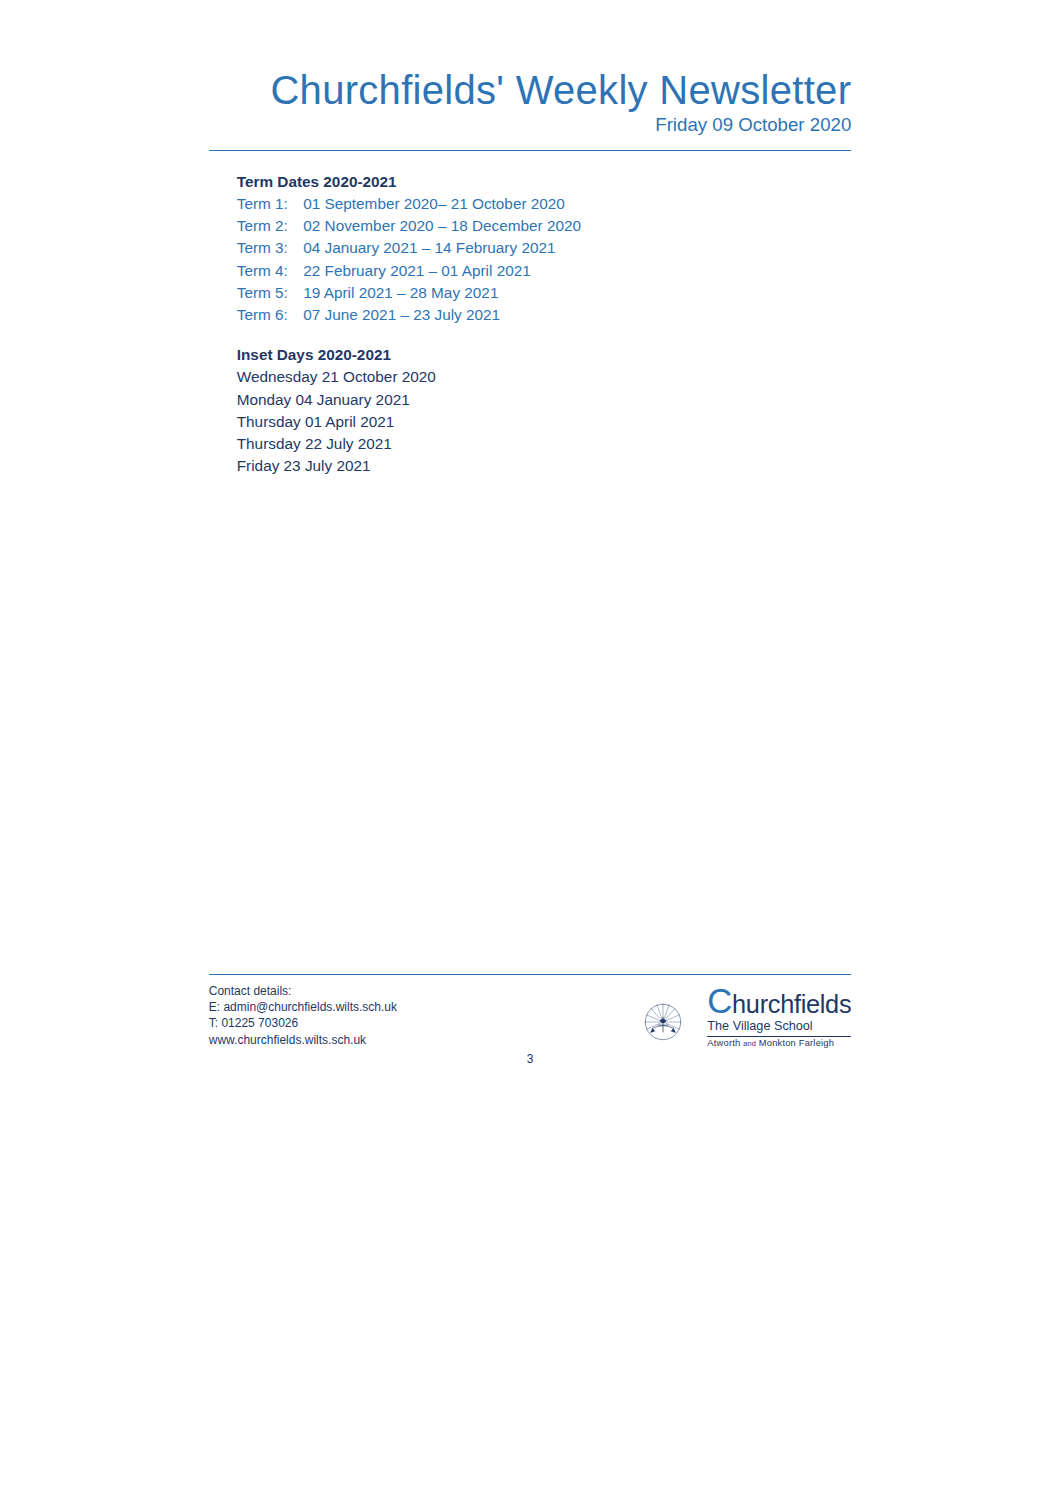Churchfields' Weekly Newsletter
Friday 09 October 2020
Term Dates 2020-2021
Term 1: 01 September 2020– 21 October 2020
Term 2: 02 November 2020 – 18 December 2020
Term 3: 04 January 2021 – 14 February 2021
Term 4: 22 February 2021 – 01 April 2021
Term 5: 19 April 2021 – 28 May 2021
Term 6: 07 June 2021 – 23 July 2021
Inset Days 2020-2021
Wednesday 21 October 2020
Monday 04 January 2021
Thursday 01 April 2021
Thursday 22 July 2021
Friday 23 July 2021
Contact details:
E: admin@churchfields.wilts.sch.uk
T: 01225 703026
www.churchfields.wilts.sch.uk
Churchfields
The Village School
Atworth and Monkton Farleigh
3